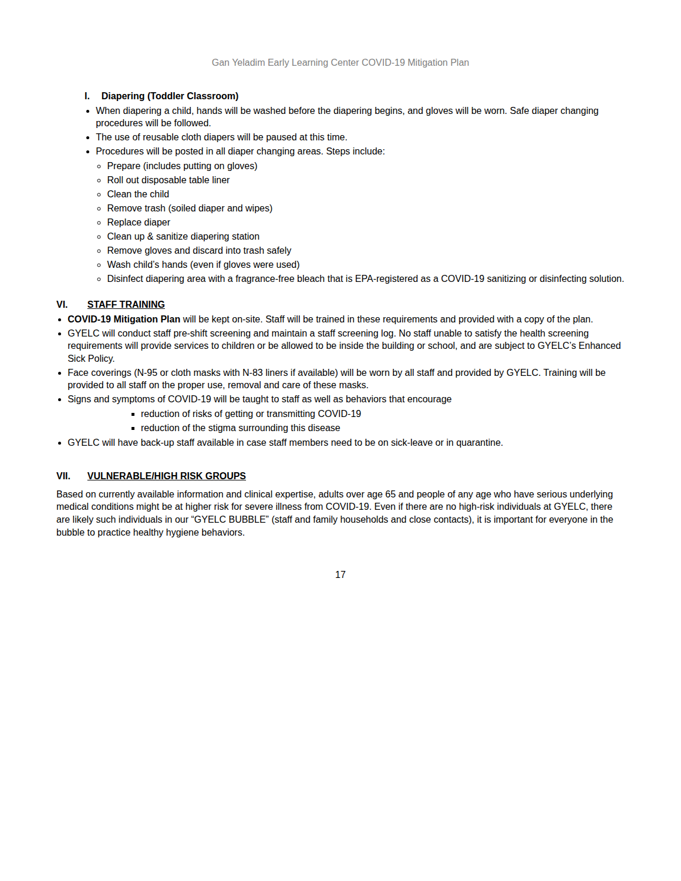Gan Yeladim Early Learning Center COVID-19 Mitigation Plan
I. Diapering (Toddler Classroom)
When diapering a child, hands will be washed before the diapering begins, and gloves will be worn. Safe diaper changing procedures will be followed.
The use of reusable cloth diapers will be paused at this time.
Procedures will be posted in all diaper changing areas. Steps include:
Prepare (includes putting on gloves)
Roll out disposable table liner
Clean the child
Remove trash (soiled diaper and wipes)
Replace diaper
Clean up & sanitize diapering station
Remove gloves and discard into trash safely
Wash child’s hands (even if gloves were used)
Disinfect diapering area with a fragrance-free bleach that is EPA-registered as a COVID-19 sanitizing or disinfecting solution.
VI. STAFF TRAINING
COVID-19 Mitigation Plan will be kept on-site. Staff will be trained in these requirements and provided with a copy of the plan.
GYELC will conduct staff pre-shift screening and maintain a staff screening log. No staff unable to satisfy the health screening requirements will provide services to children or be allowed to be inside the building or school, and are subject to GYELC’s Enhanced Sick Policy.
Face coverings (N-95 or cloth masks with N-83 liners if available) will be worn by all staff and provided by GYELC. Training will be provided to all staff on the proper use, removal and care of these masks.
Signs and symptoms of COVID-19 will be taught to staff as well as behaviors that encourage
reduction of risks of getting or transmitting COVID-19
reduction of the stigma surrounding this disease
GYELC will have back-up staff available in case staff members need to be on sick-leave or in quarantine.
VII. VULNERABLE/HIGH RISK GROUPS
Based on currently available information and clinical expertise, adults over age 65 and people of any age who have serious underlying medical conditions might be at higher risk for severe illness from COVID-19. Even if there are no high-risk individuals at GYELC, there are likely such individuals in our “GYELC BUBBLE” (staff and family households and close contacts), it is important for everyone in the bubble to practice healthy hygiene behaviors.
17